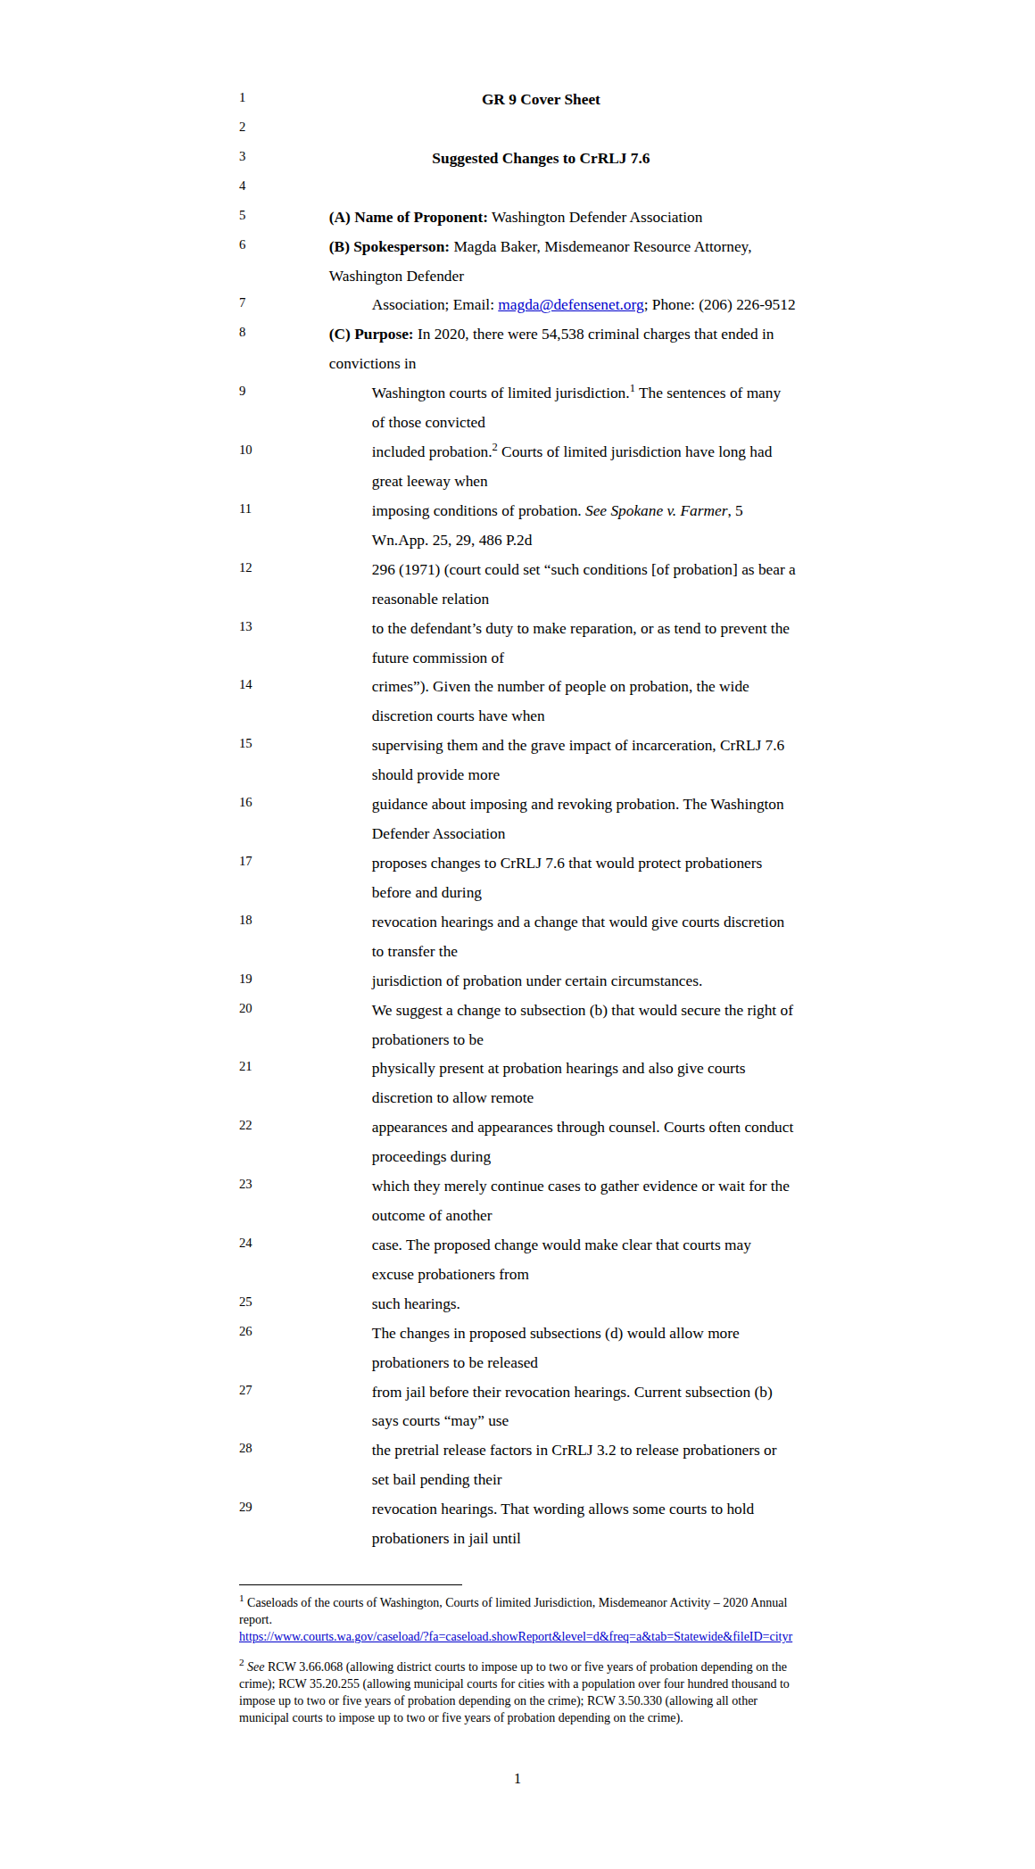1
GR 9 Cover Sheet
2
3
Suggested Changes to CrRLJ 7.6
4
5
(A) Name of Proponent: Washington Defender Association
6
(B) Spokesperson: Magda Baker, Misdemeanor Resource Attorney, Washington Defender
7
Association; Email: magda@defensenet.org; Phone: (206) 226-9512
8
(C) Purpose: In 2020, there were 54,538 criminal charges that ended in convictions in
9
Washington courts of limited jurisdiction.1 The sentences of many of those convicted
10
included probation.2 Courts of limited jurisdiction have long had great leeway when
11
imposing conditions of probation. See Spokane v. Farmer, 5 Wn.App. 25, 29, 486 P.2d
12
296 (1971) (court could set “such conditions [of probation] as bear a reasonable relation
13
to the defendant’s duty to make reparation, or as tend to prevent the future commission of
14
crimes”). Given the number of people on probation, the wide discretion courts have when
15
supervising them and the grave impact of incarceration, CrRLJ 7.6 should provide more
16
guidance about imposing and revoking probation. The Washington Defender Association
17
proposes changes to CrRLJ 7.6 that would protect probationers before and during
18
revocation hearings and a change that would give courts discretion to transfer the
19
jurisdiction of probation under certain circumstances.
20
We suggest a change to subsection (b) that would secure the right of probationers to be
21
physically present at probation hearings and also give courts discretion to allow remote
22
appearances and appearances through counsel. Courts often conduct proceedings during
23
which they merely continue cases to gather evidence or wait for the outcome of another
24
case. The proposed change would make clear that courts may excuse probationers from
25
such hearings.
26
The changes in proposed subsections (d) would allow more probationers to be released
27
from jail before their revocation hearings. Current subsection (b) says courts “may” use
28
the pretrial release factors in CrRLJ 3.2 to release probationers or set bail pending their
29
revocation hearings. That wording allows some courts to hold probationers in jail until
1 Caseloads of the courts of Washington, Courts of limited Jurisdiction, Misdemeanor Activity – 2020 Annual report.
https://www.courts.wa.gov/caseload/?fa=caseload.showReport&level=d&freq=a&tab=Statewide&fileID=cityr
2 See RCW 3.66.068 (allowing district courts to impose up to two or five years of probation depending on the crime); RCW 35.20.255 (allowing municipal courts for cities with a population over four hundred thousand to impose up to two or five years of probation depending on the crime); RCW 3.50.330 (allowing all other municipal courts to impose up to two or five years of probation depending on the crime).
1